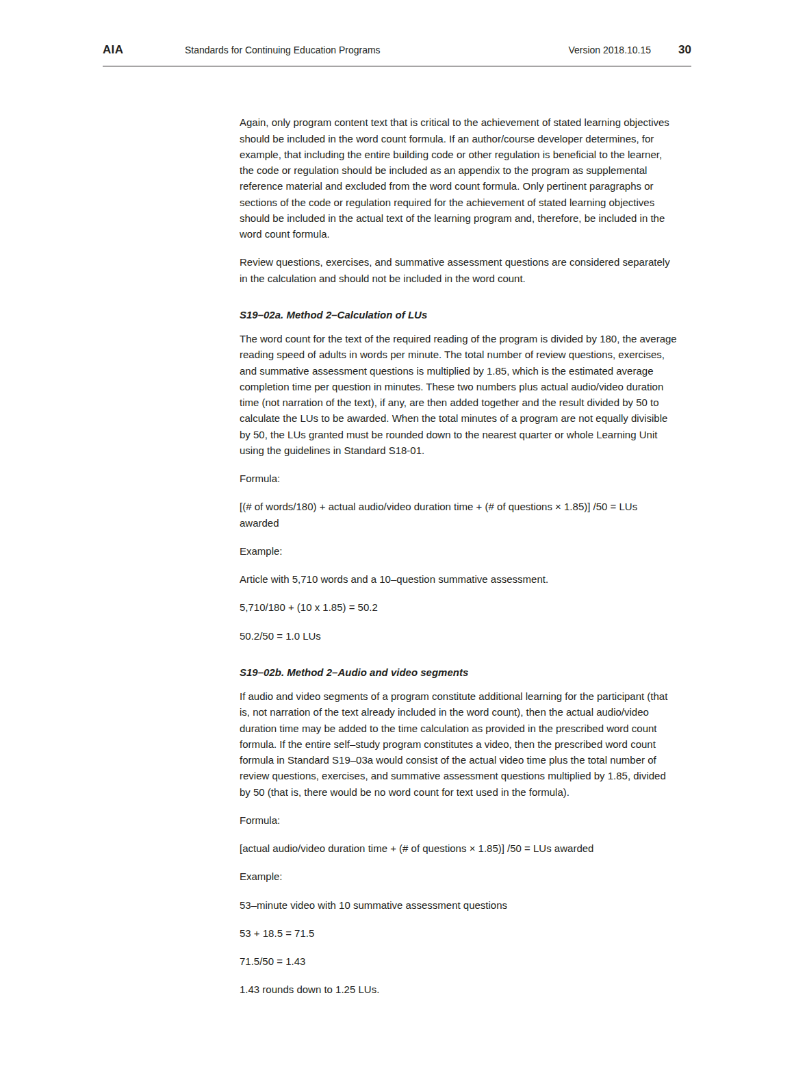AIA
Standards for Continuing Education Programs
Version 2018.10.15
30
Again, only program content text that is critical to the achievement of stated learning objectives should be included in the word count formula. If an author/course developer determines, for example, that including the entire building code or other regulation is beneficial to the learner, the code or regulation should be included as an appendix to the program as supplemental reference material and excluded from the word count formula. Only pertinent paragraphs or sections of the code or regulation required for the achievement of stated learning objectives should be included in the actual text of the learning program and, therefore, be included in the word count formula.
Review questions, exercises, and summative assessment questions are considered separately in the calculation and should not be included in the word count.
S19–02a. Method 2–Calculation of LUs
The word count for the text of the required reading of the program is divided by 180, the average reading speed of adults in words per minute. The total number of review questions, exercises, and summative assessment questions is multiplied by 1.85, which is the estimated average completion time per question in minutes. These two numbers plus actual audio/video duration time (not narration of the text), if any, are then added together and the result divided by 50 to calculate the LUs to be awarded. When the total minutes of a program are not equally divisible by 50, the LUs granted must be rounded down to the nearest quarter or whole Learning Unit using the guidelines in Standard S18-01.
Formula:
[(# of words/180) + actual audio/video duration time + (# of questions × 1.85)] /50 = LUs awarded
Example:
Article with 5,710 words and a 10–question summative assessment.
5,710/180 + (10 x 1.85) = 50.2
50.2/50 = 1.0 LUs
S19–02b. Method 2–Audio and video segments
If audio and video segments of a program constitute additional learning for the participant (that is, not narration of the text already included in the word count), then the actual audio/video duration time may be added to the time calculation as provided in the prescribed word count formula. If the entire self–study program constitutes a video, then the prescribed word count formula in Standard S19–03a would consist of the actual video time plus the total number of review questions, exercises, and summative assessment questions multiplied by 1.85, divided by 50 (that is, there would be no word count for text used in the formula).
Formula:
[actual audio/video duration time + (# of questions × 1.85)] /50 = LUs awarded
Example:
53–minute video with 10 summative assessment questions
53 + 18.5 = 71.5
71.5/50 = 1.43
1.43 rounds down to 1.25 LUs.